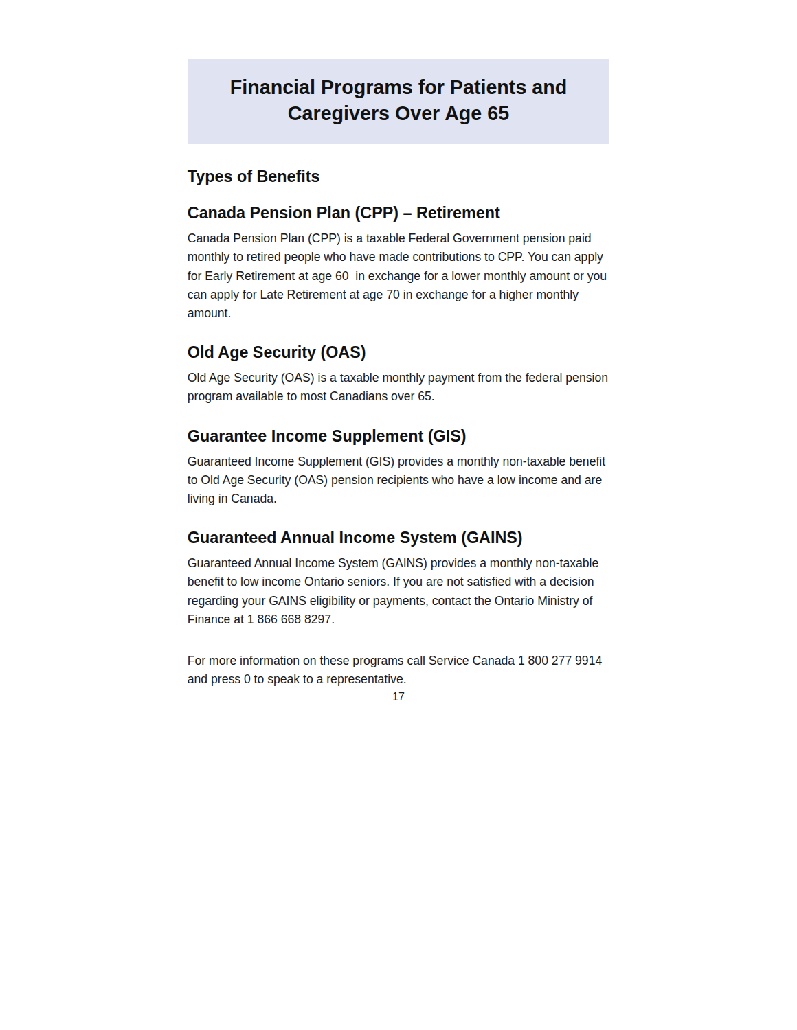Financial Programs for Patients and
Caregivers Over Age 65
Types of Benefits
Canada Pension Plan (CPP) – Retirement
Canada Pension Plan (CPP) is a taxable Federal Government pension paid monthly to retired people who have made contributions to CPP. You can apply for Early Retirement at age 60 in exchange for a lower monthly amount or you can apply for Late Retirement at age 70 in exchange for a higher monthly amount.
Old Age Security (OAS)
Old Age Security (OAS) is a taxable monthly payment from the federal pension program available to most Canadians over 65.
Guarantee Income Supplement (GIS)
Guaranteed Income Supplement (GIS) provides a monthly non-taxable benefit to Old Age Security (OAS) pension recipients who have a low income and are living in Canada.
Guaranteed Annual Income System (GAINS)
Guaranteed Annual Income System (GAINS) provides a monthly non-taxable benefit to low income Ontario seniors. If you are not satisfied with a decision regarding your GAINS eligibility or payments, contact the Ontario Ministry of Finance at 1 866 668 8297.
For more information on these programs call Service Canada 1 800 277 9914 and press 0 to speak to a representative.
17